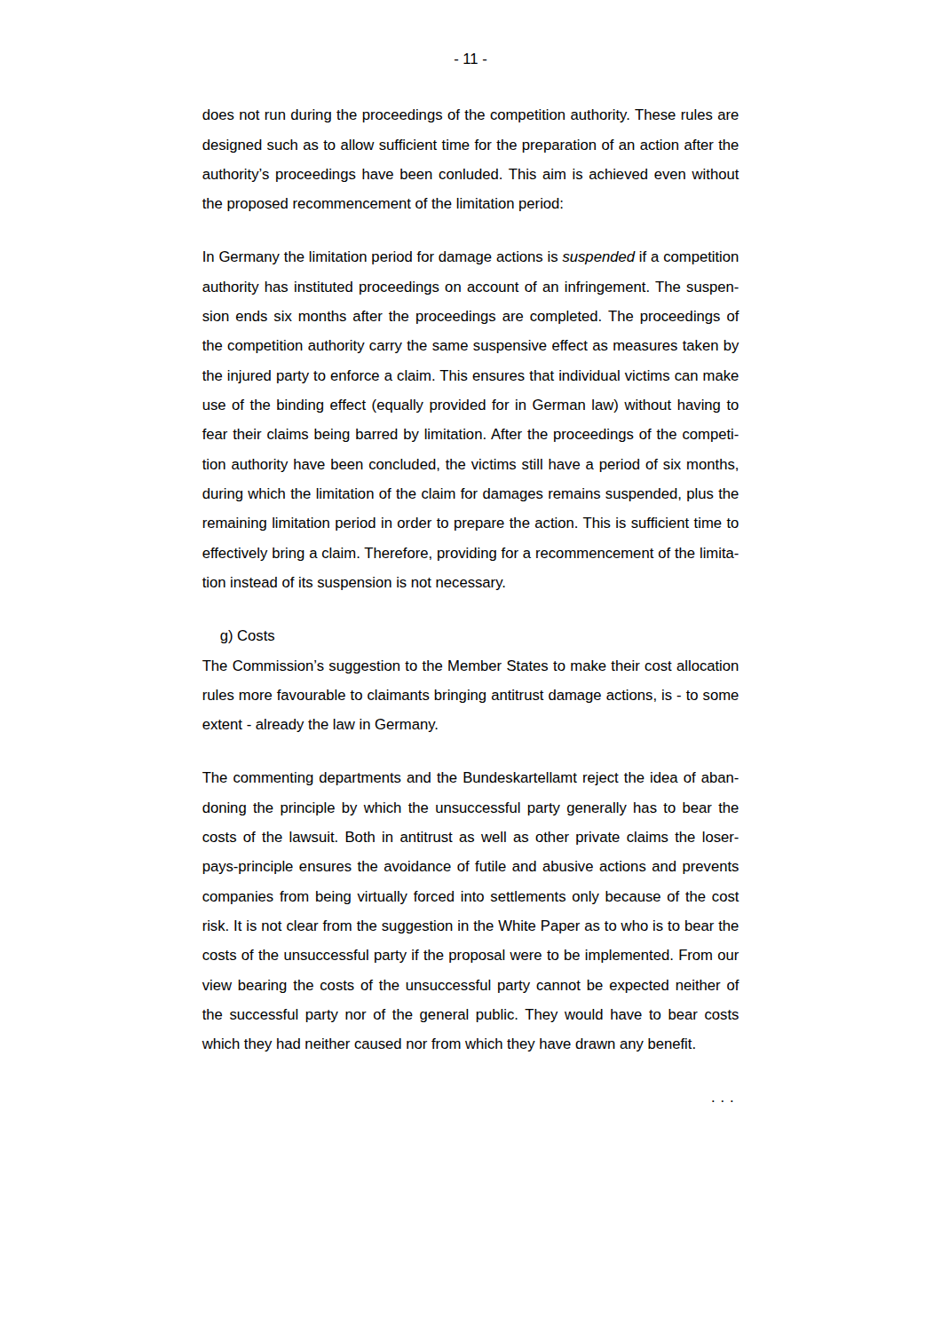- 11 -
does not run during the proceedings of the competition authority. These rules are designed such as to allow sufficient time for the preparation of an action after the authority’s proceedings have been conluded. This aim is achieved even without the proposed recommencement of the limitation period:
In Germany the limitation period for damage actions is suspended if a competition authority has instituted proceedings on account of an infringement. The suspension ends six months after the proceedings are completed. The proceedings of the competition authority carry the same suspensive effect as measures taken by the injured party to enforce a claim. This ensures that individual victims can make use of the binding effect (equally provided for in German law) without having to fear their claims being barred by limitation. After the proceedings of the competition authority have been concluded, the victims still have a period of six months, during which the limitation of the claim for damages remains suspended, plus the remaining limitation period in order to prepare the action. This is sufficient time to effectively bring a claim. Therefore, providing for a recommencement of the limitation instead of its suspension is not necessary.
g) Costs
The Commission’s suggestion to the Member States to make their cost allocation rules more favourable to claimants bringing antitrust damage actions, is - to some extent - already the law in Germany.
The commenting departments and the Bundeskartellamt reject the idea of abandoning the principle by which the unsuccessful party generally has to bear the costs of the lawsuit. Both in antitrust as well as other private claims the loser-pays-principle ensures the avoidance of futile and abusive actions and prevents companies from being virtually forced into settlements only because of the cost risk. It is not clear from the suggestion in the White Paper as to who is to bear the costs of the unsuccessful party if the proposal were to be implemented. From our view bearing the costs of the unsuccessful party cannot be expected neither of the successful party nor of the general public. They would have to bear costs which they had neither caused nor from which they have drawn any benefit.
...